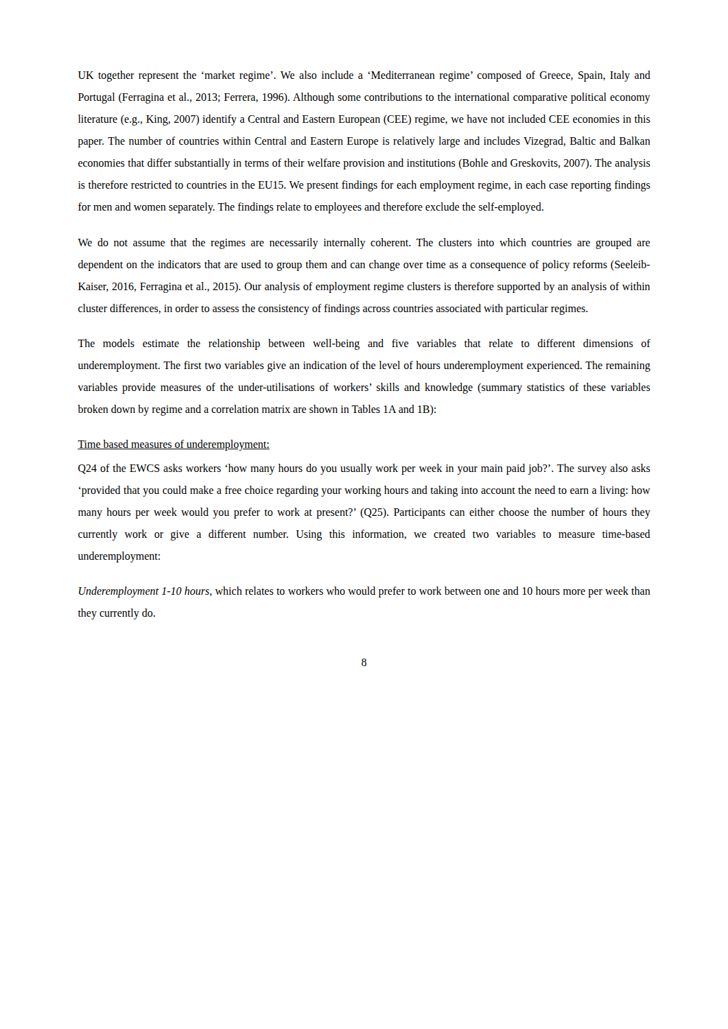UK together represent the ‘market regime’. We also include a ‘Mediterranean regime’ composed of Greece, Spain, Italy and Portugal (Ferragina et al., 2013; Ferrera, 1996). Although some contributions to the international comparative political economy literature (e.g., King, 2007) identify a Central and Eastern European (CEE) regime, we have not included CEE economies in this paper. The number of countries within Central and Eastern Europe is relatively large and includes Vizegrad, Baltic and Balkan economies that differ substantially in terms of their welfare provision and institutions (Bohle and Greskovits, 2007). The analysis is therefore restricted to countries in the EU15. We present findings for each employment regime, in each case reporting findings for men and women separately. The findings relate to employees and therefore exclude the self-employed.
We do not assume that the regimes are necessarily internally coherent. The clusters into which countries are grouped are dependent on the indicators that are used to group them and can change over time as a consequence of policy reforms (Seeleib-Kaiser, 2016, Ferragina et al., 2015). Our analysis of employment regime clusters is therefore supported by an analysis of within cluster differences, in order to assess the consistency of findings across countries associated with particular regimes.
The models estimate the relationship between well-being and five variables that relate to different dimensions of underemployment. The first two variables give an indication of the level of hours underemployment experienced. The remaining variables provide measures of the under-utilisations of workers’ skills and knowledge (summary statistics of these variables broken down by regime and a correlation matrix are shown in Tables 1A and 1B):
Time based measures of underemployment:
Q24 of the EWCS asks workers ‘how many hours do you usually work per week in your main paid job?’. The survey also asks ‘provided that you could make a free choice regarding your working hours and taking into account the need to earn a living: how many hours per week would you prefer to work at present?’ (Q25). Participants can either choose the number of hours they currently work or give a different number. Using this information, we created two variables to measure time-based underemployment:
Underemployment 1-10 hours, which relates to workers who would prefer to work between one and 10 hours more per week than they currently do.
8